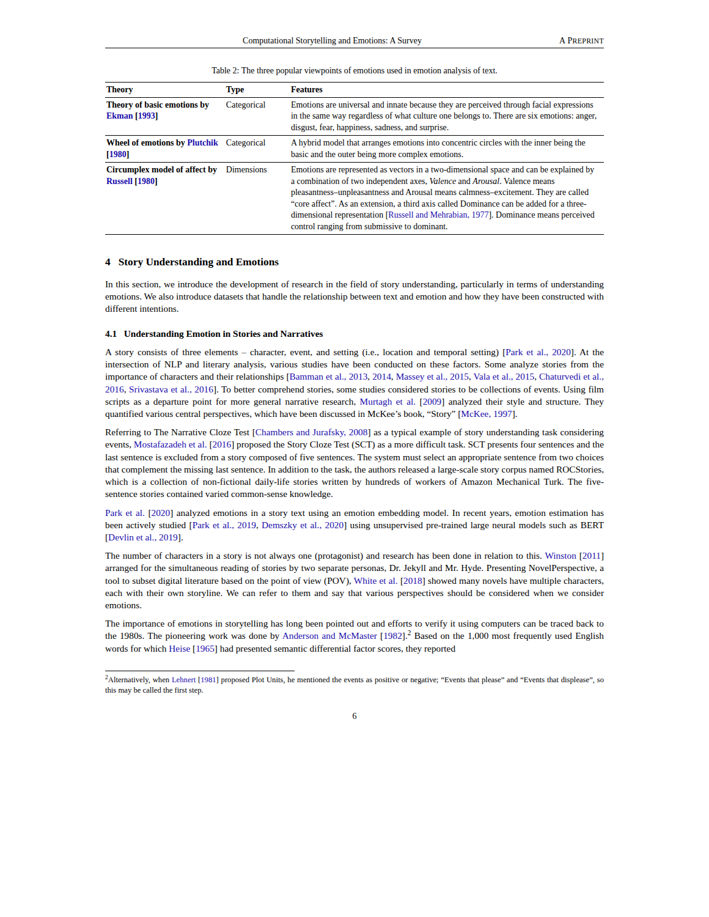Computational Storytelling and Emotions: A Survey A PREPRINT
Table 2: The three popular viewpoints of emotions used in emotion analysis of text.
| Theory | Type | Features |
| --- | --- | --- |
| Theory of basic emotions by Ekman [ 1993 ] | Categorical | Emotions are universal and innate because they are perceived through facial expressions in the same way regardless of what culture one belongs to. There are six emotions: anger, disgust, fear, happiness, sadness, and surprise. |
| Wheel of emotions by Plutchik [ 1980 ] | Categorical | A hybrid model that arranges emotions into concentric circles with the inner being the basic and the outer being more complex emotions. |
| Circumplex model of affect by Russell [ 1980 ] | Dimensions | Emotions are represented as vectors in a two-dimensional space and can be explained by a combination of two independent axes, Valence and Arousal . Valence means pleasantness–unpleasantness and Arousal means calmness–excitement. They are called “core affect”. As an extension, a third axis called Dominance can be added for a three-dimensional representation [ Russell and Mehrabian, 1977 ]. Dominance means perceived control ranging from submissive to dominant. |
4 Story Understanding and Emotions
In this section, we introduce the development of research in the field of story understanding, particularly in terms of understanding emotions. We also introduce datasets that handle the relationship between text and emotion and how they have been constructed with different intentions.
4.1 Understanding Emotion in Stories and Narratives
A story consists of three elements – character, event, and setting (i.e., location and temporal setting) [Park et al., 2020]. At the intersection of NLP and literary analysis, various studies have been conducted on these factors. Some analyze stories from the importance of characters and their relationships [Bamman et al., 2013, 2014, Massey et al., 2015, Vala et al., 2015, Chaturvedi et al., 2016, Srivastava et al., 2016]. To better comprehend stories, some studies considered stories to be collections of events. Using film scripts as a departure point for more general narrative research, Murtagh et al. [2009] analyzed their style and structure. They quantified various central perspectives, which have been discussed in McKee’s book, “Story” [McKee, 1997].
Referring to The Narrative Cloze Test [Chambers and Jurafsky, 2008] as a typical example of story understanding task considering events, Mostafazadeh et al. [2016] proposed the Story Cloze Test (SCT) as a more difficult task. SCT presents four sentences and the last sentence is excluded from a story composed of five sentences. The system must select an appropriate sentence from two choices that complement the missing last sentence. In addition to the task, the authors released a large-scale story corpus named ROCStories, which is a collection of non-fictional daily-life stories written by hundreds of workers of Amazon Mechanical Turk. The five-sentence stories contained varied common-sense knowledge.
Park et al. [2020] analyzed emotions in a story text using an emotion embedding model. In recent years, emotion estimation has been actively studied [Park et al., 2019, Demszky et al., 2020] using unsupervised pre-trained large neural models such as BERT [Devlin et al., 2019].
The number of characters in a story is not always one (protagonist) and research has been done in relation to this. Winston [2011] arranged for the simultaneous reading of stories by two separate personas, Dr. Jekyll and Mr. Hyde. Presenting NovelPerspective, a tool to subset digital literature based on the point of view (POV), White et al. [2018] showed many novels have multiple characters, each with their own storyline. We can refer to them and say that various perspectives should be considered when we consider emotions.
The importance of emotions in storytelling has long been pointed out and efforts to verify it using computers can be traced back to the 1980s. The pioneering work was done by Anderson and McMaster [1982].2 Based on the 1,000 most frequently used English words for which Heise [1965] had presented semantic differential factor scores, they reported
2Alternatively, when Lehnert [1981] proposed Plot Units, he mentioned the events as positive or negative; “Events that please” and “Events that displease”, so this may be called the first step.
6